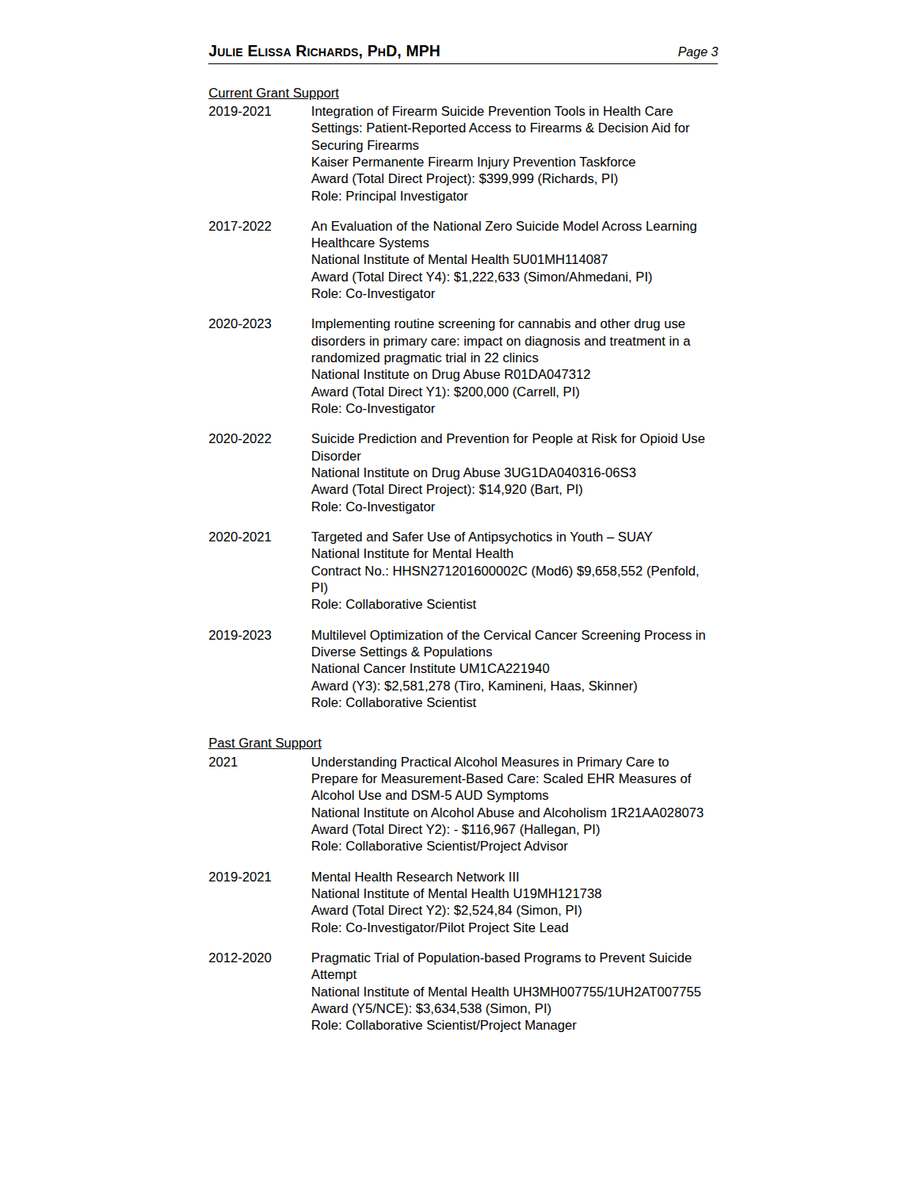Julie Elissa Richards, PhD, MPH
Page 3
Current Grant Support
2019-2021
Integration of Firearm Suicide Prevention Tools in Health Care Settings: Patient-Reported Access to Firearms & Decision Aid for Securing Firearms
Kaiser Permanente Firearm Injury Prevention Taskforce
Award (Total Direct Project): $399,999 (Richards, PI)
Role: Principal Investigator
2017-2022
An Evaluation of the National Zero Suicide Model Across Learning Healthcare Systems
National Institute of Mental Health 5U01MH114087
Award (Total Direct Y4): $1,222,633 (Simon/Ahmedani, PI)
Role: Co-Investigator
2020-2023
Implementing routine screening for cannabis and other drug use disorders in primary care: impact on diagnosis and treatment in a randomized pragmatic trial in 22 clinics
National Institute on Drug Abuse R01DA047312
Award (Total Direct Y1): $200,000 (Carrell, PI)
Role: Co-Investigator
2020-2022
Suicide Prediction and Prevention for People at Risk for Opioid Use Disorder
National Institute on Drug Abuse 3UG1DA040316-06S3
Award (Total Direct Project): $14,920 (Bart, PI)
Role: Co-Investigator
2020-2021
Targeted and Safer Use of Antipsychotics in Youth – SUAY
National Institute for Mental Health
Contract No.: HHSN271201600002C (Mod6) $9,658,552 (Penfold, PI)
Role: Collaborative Scientist
2019-2023
Multilevel Optimization of the Cervical Cancer Screening Process in Diverse Settings & Populations
National Cancer Institute UM1CA221940
Award (Y3): $2,581,278 (Tiro, Kamineni, Haas, Skinner)
Role: Collaborative Scientist
Past Grant Support
2021
Understanding Practical Alcohol Measures in Primary Care to Prepare for Measurement-Based Care: Scaled EHR Measures of Alcohol Use and DSM-5 AUD Symptoms
National Institute on Alcohol Abuse and Alcoholism 1R21AA028073
Award (Total Direct Y2): - $116,967 (Hallegan, PI)
Role: Collaborative Scientist/Project Advisor
2019-2021
Mental Health Research Network III
National Institute of Mental Health U19MH121738
Award (Total Direct Y2): $2,524,84 (Simon, PI)
Role: Co-Investigator/Pilot Project Site Lead
2012-2020
Pragmatic Trial of Population-based Programs to Prevent Suicide Attempt
National Institute of Mental Health UH3MH007755/1UH2AT007755
Award (Y5/NCE): $3,634,538 (Simon, PI)
Role: Collaborative Scientist/Project Manager